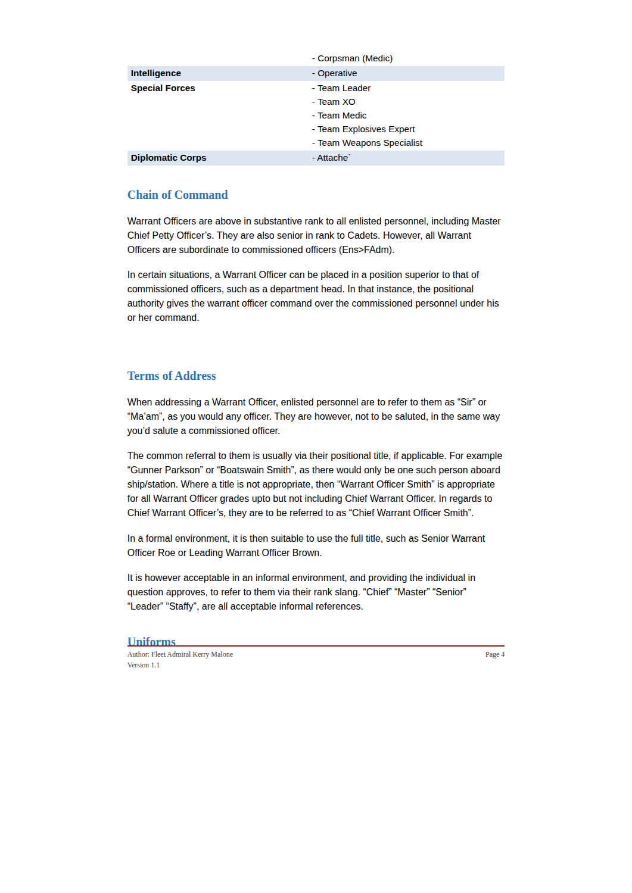| | - Corpsman (Medic) |
| Intelligence | - Operative |
| Special Forces | - Team Leader - Team XO - Team Medic - Team Explosives Expert - Team Weapons Specialist |
| Diplomatic Corps | - Attache` |
Chain of Command
Warrant Officers are above in substantive rank to all enlisted personnel, including Master Chief Petty Officer’s. They are also senior in rank to Cadets. However, all Warrant Officers are subordinate to commissioned officers (Ens>FAdm).
In certain situations, a Warrant Officer can be placed in a position superior to that of commissioned officers, such as a department head. In that instance, the positional authority gives the warrant officer command over the commissioned personnel under his or her command.
Terms of Address
When addressing a Warrant Officer, enlisted personnel are to refer to them as “Sir” or “Ma’am”, as you would any officer. They are however, not to be saluted, in the same way you’d salute a commissioned officer.
The common referral to them is usually via their positional title, if applicable. For example “Gunner Parkson” or “Boatswain Smith”, as there would only be one such person aboard ship/station. Where a title is not appropriate, then “Warrant Officer Smith” is appropriate for all Warrant Officer grades upto but not including Chief Warrant Officer. In regards to Chief Warrant Officer’s, they are to be referred to as “Chief Warrant Officer Smith”.
In a formal environment, it is then suitable to use the full title, such as Senior Warrant Officer Roe or Leading Warrant Officer Brown.
It is however acceptable in an informal environment, and providing the individual in question approves, to refer to them via their rank slang. “Chief” “Master” “Senior” “Leader” “Staffy”, are all acceptable informal references.
Uniforms
Author: Fleet Admiral Kerry Malone
Version 1.1
Page 4